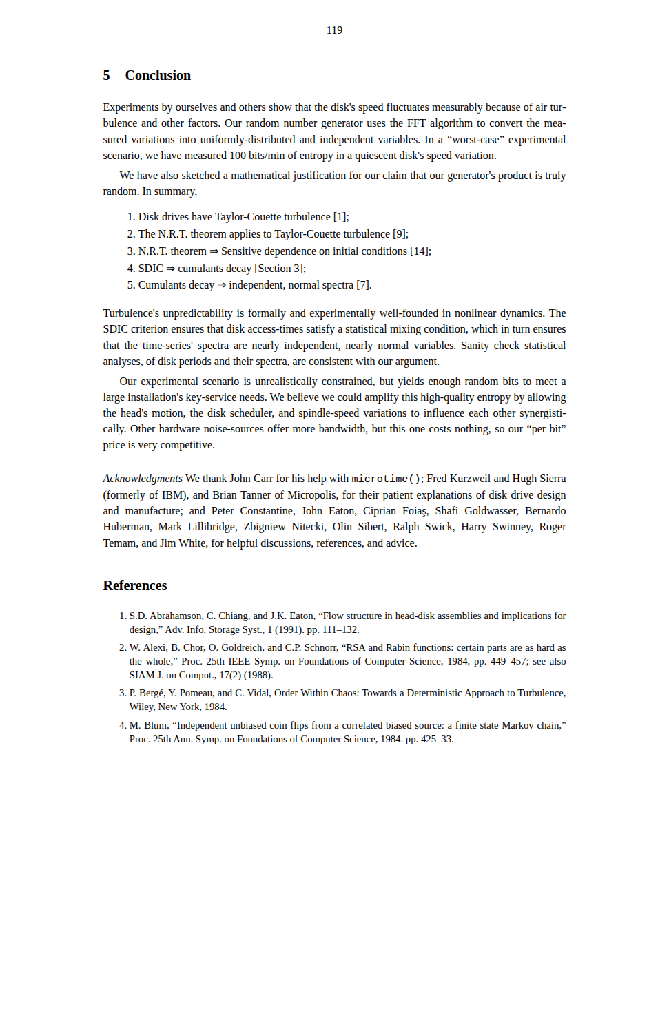119
5 Conclusion
Experiments by ourselves and others show that the disk's speed fluctuates measurably because of air turbulence and other factors. Our random number generator uses the FFT algorithm to convert the measured variations into uniformly-distributed and independent variables. In a “worst-case” experimental scenario, we have measured 100 bits/min of entropy in a quiescent disk's speed variation.
We have also sketched a mathematical justification for our claim that our generator's product is truly random. In summary,
Disk drives have Taylor-Couette turbulence [1];
The N.R.T. theorem applies to Taylor-Couette turbulence [9];
N.R.T. theorem ⇒ Sensitive dependence on initial conditions [14];
SDIC ⇒ cumulants decay [Section 3];
Cumulants decay ⇒ independent, normal spectra [7].
Turbulence's unpredictability is formally and experimentally well-founded in nonlinear dynamics. The SDIC criterion ensures that disk access-times satisfy a statistical mixing condition, which in turn ensures that the time-series' spectra are nearly independent, nearly normal variables. Sanity check statistical analyses, of disk periods and their spectra, are consistent with our argument.
Our experimental scenario is unrealistically constrained, but yields enough random bits to meet a large installation's key-service needs. We believe we could amplify this high-quality entropy by allowing the head's motion, the disk scheduler, and spindle-speed variations to influence each other synergistically. Other hardware noise-sources offer more bandwidth, but this one costs nothing, so our “per bit” price is very competitive.
Acknowledgments We thank John Carr for his help with microtime(); Fred Kurzweil and Hugh Sierra (formerly of IBM), and Brian Tanner of Micropolis, for their patient explanations of disk drive design and manufacture; and Peter Constantine, John Eaton, Ciprian Foiaş, Shafi Goldwasser, Bernardo Huberman, Mark Lillibridge, Zbigniew Nitecki, Olin Sibert, Ralph Swick, Harry Swinney, Roger Temam, and Jim White, for helpful discussions, references, and advice.
References
S.D. Abrahamson, C. Chiang, and J.K. Eaton, “Flow structure in head-disk assemblies and implications for design,” Adv. Info. Storage Syst., 1 (1991). pp. 111–132.
W. Alexi, B. Chor, O. Goldreich, and C.P. Schnorr, “RSA and Rabin functions: certain parts are as hard as the whole,” Proc. 25th IEEE Symp. on Foundations of Computer Science, 1984, pp. 449–457; see also SIAM J. on Comput., 17(2) (1988).
P. Bergé, Y. Pomeau, and C. Vidal, Order Within Chaos: Towards a Deterministic Approach to Turbulence, Wiley, New York, 1984.
M. Blum, “Independent unbiased coin flips from a correlated biased source: a finite state Markov chain,” Proc. 25th Ann. Symp. on Foundations of Computer Science, 1984. pp. 425–33.